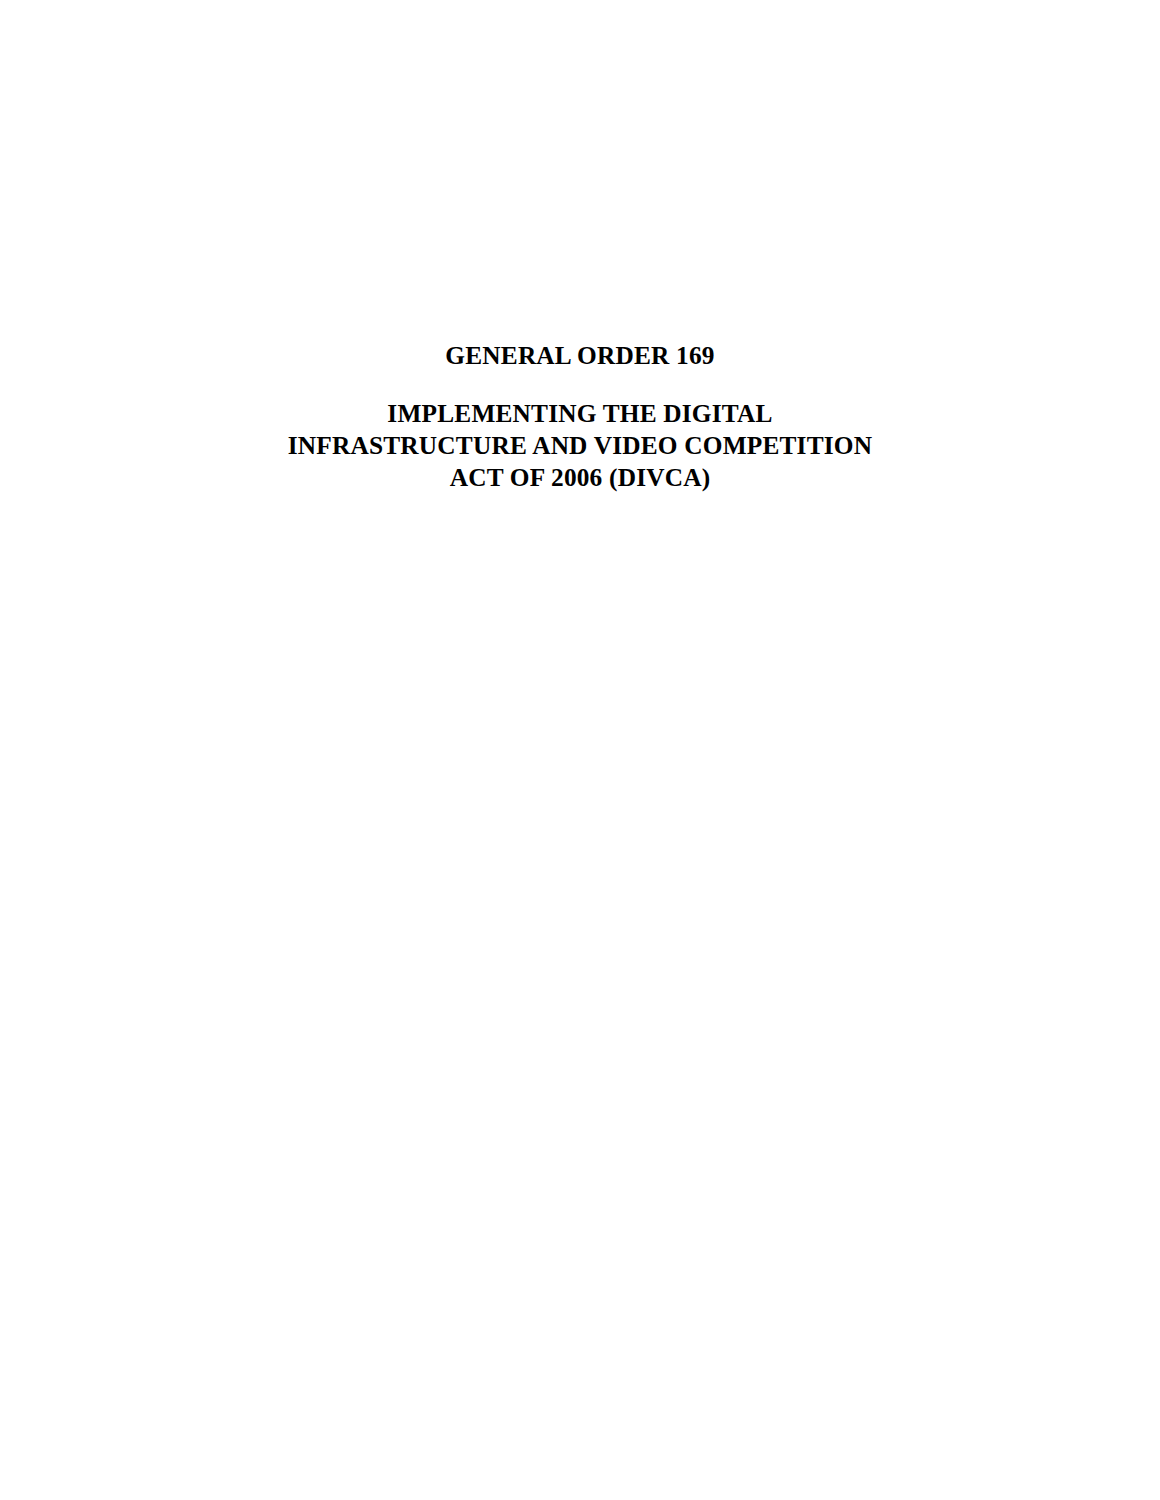GENERAL ORDER 169
IMPLEMENTING THE DIGITAL INFRASTRUCTURE AND VIDEO COMPETITION ACT OF 2006 (DIVCA)